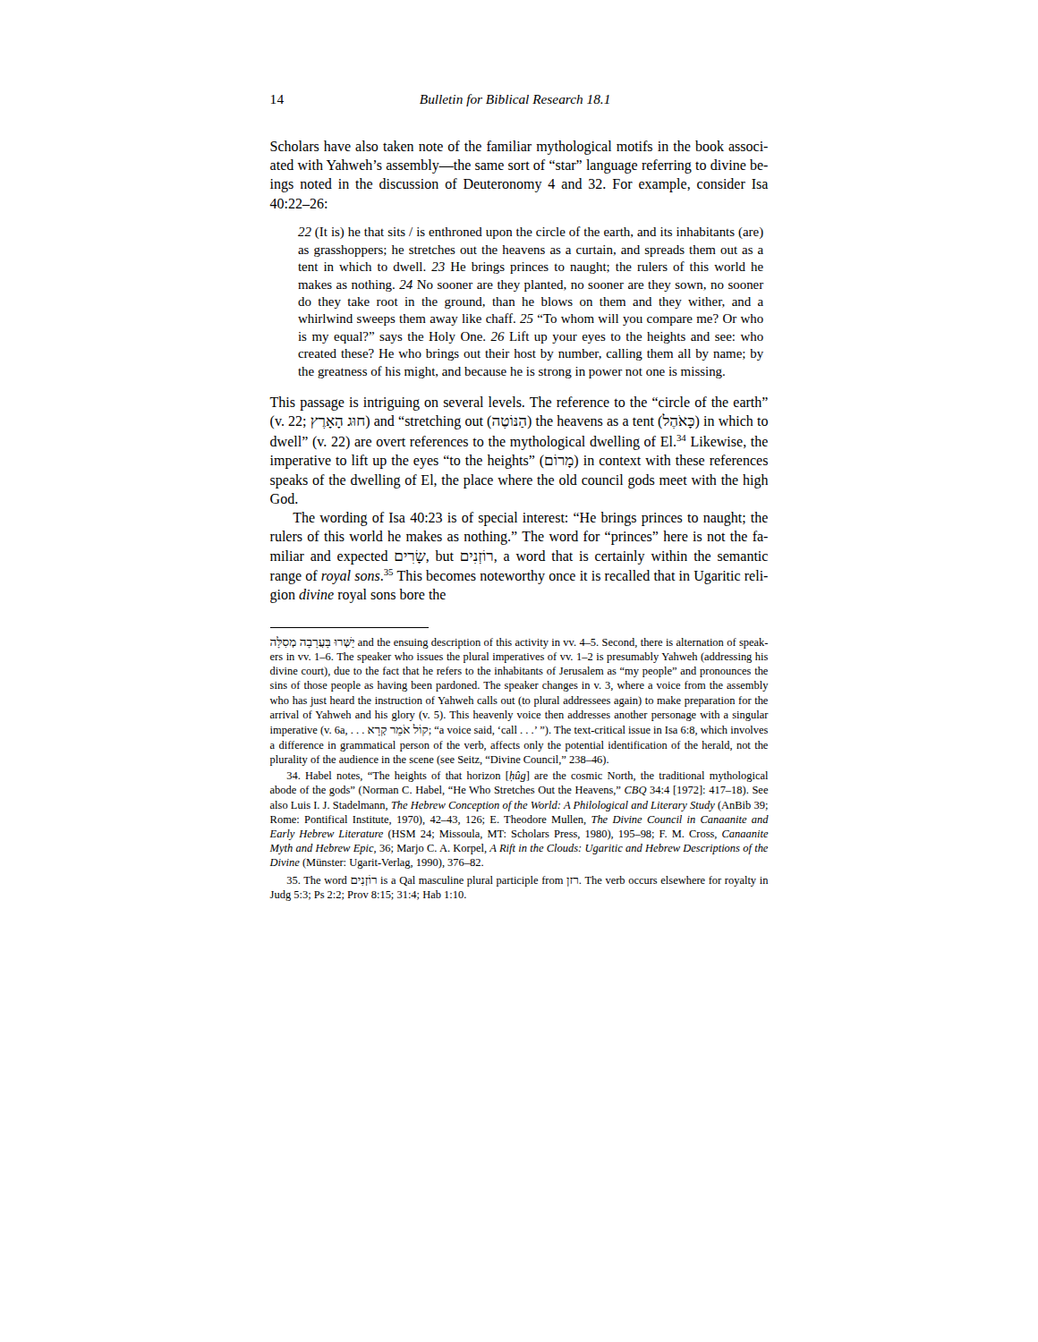14 Bulletin for Biblical Research 18.1
Scholars have also taken note of the familiar mythological motifs in the book associated with Yahweh’s assembly—the same sort of “star” language referring to divine beings noted in the discussion of Deuteronomy 4 and 32. For example, consider Isa 40:22–26:
22 (It is) he that sits / is enthroned upon the circle of the earth, and its inhabitants (are) as grasshoppers; he stretches out the heavens as a curtain, and spreads them out as a tent in which to dwell. 23 He brings princes to naught; the rulers of this world he makes as nothing. 24 No sooner are they planted, no sooner are they sown, no sooner do they take root in the ground, than he blows on them and they wither, and a whirlwind sweeps them away like chaff. 25 “To whom will you compare me? Or who is my equal?” says the Holy One. 26 Lift up your eyes to the heights and see: who created these? He who brings out their host by number, calling them all by name; by the greatness of his might, and because he is strong in power not one is missing.
This passage is intriguing on several levels. The reference to the “circle of the earth” (v. 22; חוּג הָאָרֶץ) and “stretching out (הַנּוֹטֶה) the heavens as a tent (כָּאֹהֶל) in which to dwell” (v. 22) are overt references to the mythological dwelling of El.34 Likewise, the imperative to lift up the eyes “to the heights” (מָרוֹם) in context with these references speaks of the dwelling of El, the place where the old council gods meet with the high God.
The wording of Isa 40:23 is of special interest: “He brings princes to naught; the rulers of this world he makes as nothing.” The word for “princes” here is not the familiar and expected שָׂרִים, but רוֹזְנִים, a word that is certainly within the semantic range of royal sons.35 This becomes noteworthy once it is recalled that in Ugaritic religion divine royal sons bore the
יַשְּׁרוּ בָּעֲרָבָה מְסִלָּה and the ensuing description of this activity in vv. 4–5. Second, there is alternation of speakers in vv. 1–6. The speaker who issues the plural imperatives of vv. 1–2 is presumably Yahweh (addressing his divine court), due to the fact that he refers to the inhabitants of Jerusalem as “my people” and pronounces the sins of those people as having been pardoned. The speaker changes in v. 3, where a voice from the assembly who has just heard the instruction of Yahweh calls out (to plural addressees again) to make preparation for the arrival of Yahweh and his glory (v. 5). This heavenly voice then addresses another personage with a singular imperative (v. 6a, . . . קוֹל אֹמֵר קְרָא; “a voice said, ‘call . . .’ ”). The text-critical issue in Isa 6:8, which involves a difference in grammatical person of the verb, affects only the potential identification of the herald, not the plurality of the audience in the scene (see Seitz, “Divine Council,” 238–46).
34. Habel notes, “The heights of that horizon [ḥûg] are the cosmic North, the traditional mythological abode of the gods” (Norman C. Habel, “He Who Stretches Out the Heavens,” CBQ 34:4 [1972]: 417–18). See also Luis I. J. Stadelmann, The Hebrew Conception of the World: A Philological and Literary Study (AnBib 39; Rome: Pontifical Institute, 1970), 42–43, 126; E. Theodore Mullen, The Divine Council in Canaanite and Early Hebrew Literature (HSM 24; Missoula, MT: Scholars Press, 1980), 195–98; F. M. Cross, Canaanite Myth and Hebrew Epic, 36; Marjo C. A. Korpel, A Rift in the Clouds: Ugaritic and Hebrew Descriptions of the Divine (Münster: Ugarit-Verlag, 1990), 376–82.
35. The word רוֹזְנִים is a Qal masculine plural participle from רזן. The verb occurs elsewhere for royalty in Judg 5:3; Ps 2:2; Prov 8:15; 31:4; Hab 1:10.